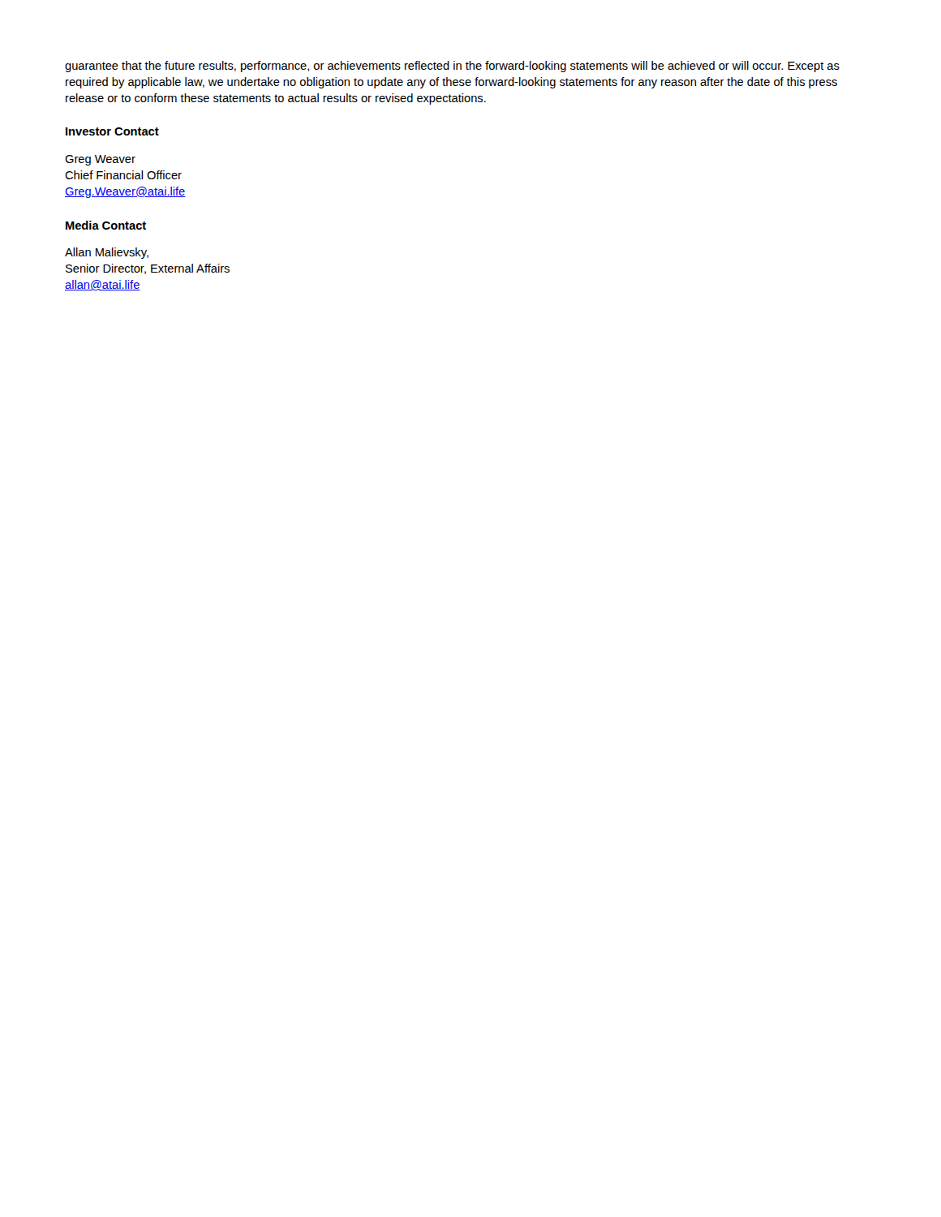guarantee that the future results, performance, or achievements reflected in the forward-looking statements will be achieved or will occur. Except as required by applicable law, we undertake no obligation to update any of these forward-looking statements for any reason after the date of this press release or to conform these statements to actual results or revised expectations.
Investor Contact
Greg Weaver
Chief Financial Officer
Greg.Weaver@atai.life
Media Contact
Allan Malievsky,
Senior Director, External Affairs
allan@atai.life